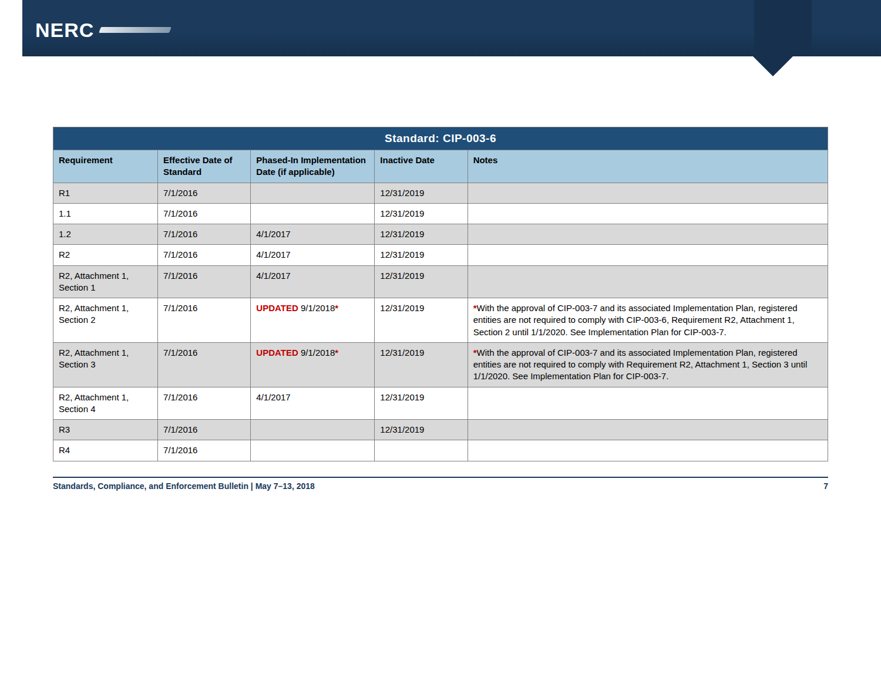NERC
Standard: CIP-003-6
| Requirement | Effective Date of Standard | Phased-In Implementation Date (if applicable) | Inactive Date | Notes |
| --- | --- | --- | --- | --- |
| R1 | 7/1/2016 | | 12/31/2019 | |
| 1.1 | 7/1/2016 | | 12/31/2019 | |
| 1.2 | 7/1/2016 | 4/1/2017 | 12/31/2019 | |
| R2 | 7/1/2016 | 4/1/2017 | 12/31/2019 | |
| R2, Attachment 1, Section 1 | 7/1/2016 | 4/1/2017 | 12/31/2019 | |
| R2, Attachment 1, Section 2 | 7/1/2016 | UPDATED 9/1/2018 * | 12/31/2019 | * With the approval of CIP-003-7 and its associated Implementation Plan, registered entities are not required to comply with CIP-003-6, Requirement R2, Attachment 1, Section 2 until 1/1/2020. See Implementation Plan for CIP-003-7. |
| R2, Attachment 1, Section 3 | 7/1/2016 | UPDATED 9/1/2018 * | 12/31/2019 | * With the approval of CIP-003-7 and its associated Implementation Plan, registered entities are not required to comply with Requirement R2, Attachment 1, Section 3 until 1/1/2020. See Implementation Plan for CIP-003-7. |
| R2, Attachment 1, Section 4 | 7/1/2016 | 4/1/2017 | 12/31/2019 | |
| R3 | 7/1/2016 | | 12/31/2019 | |
| R4 | 7/1/2016 | | | |
Standards, Compliance, and Enforcement Bulletin | May 7–13, 2018
7